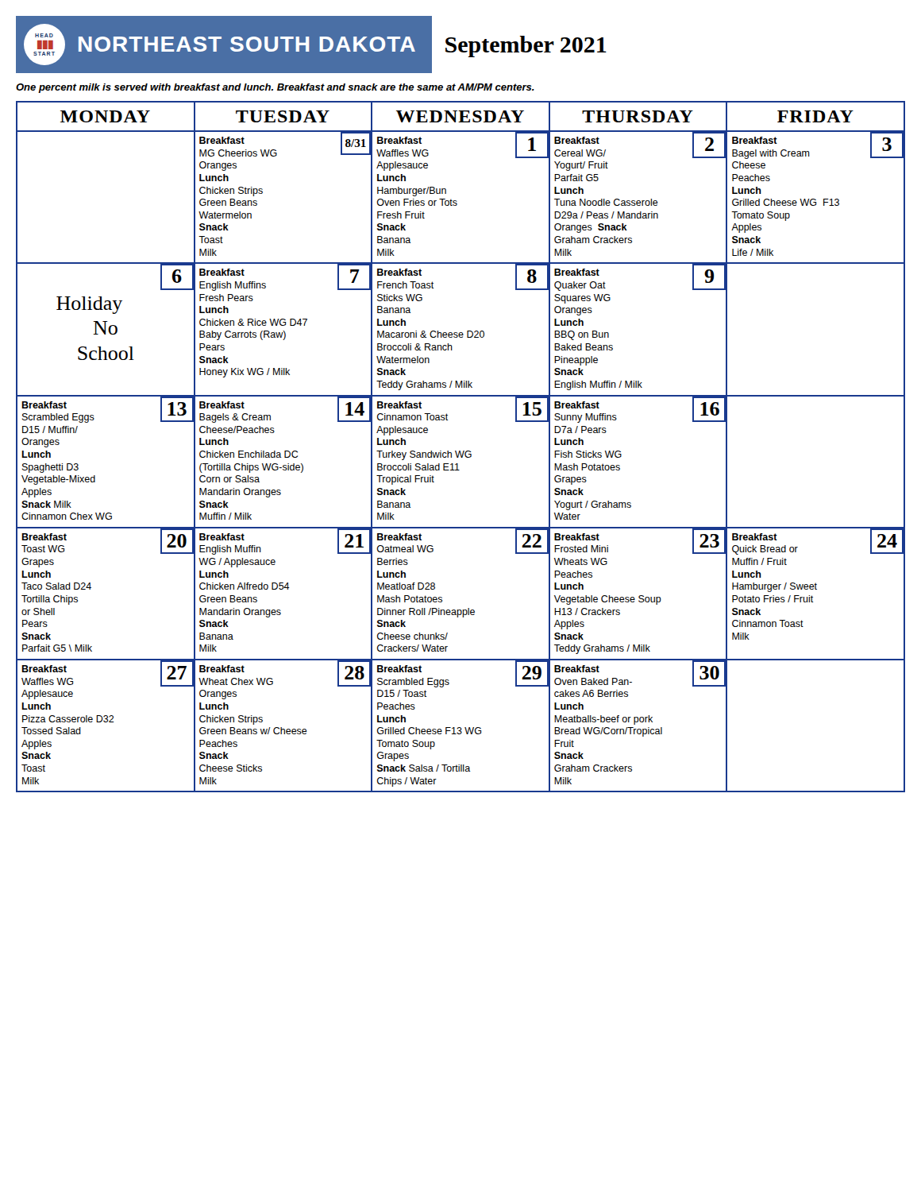HEAD ▮▮▮ START
NORTHEAST SOUTH DAKOTA
September 2021
One percent milk is served with breakfast and lunch. Breakfast and snack are the same at AM/PM centers.
| MONDAY | TUESDAY | WEDNESDAY | THURSDAY | FRIDAY |
| --- | --- | --- | --- | --- |
| | 8/31 Breakfast MG Cheerios WG Oranges Lunch Chicken Strips Green Beans Watermelon Snack Toast Milk | 1 Breakfast Waffles WG Applesauce Lunch Hamburger/Bun Oven Fries or Tots Fresh Fruit Snack Banana Milk | 2 Breakfast Cereal WG/ Yogurt/ Fruit Parfait G5 Lunch Tuna Noodle Casserole D29a / Peas / Mandarin Oranges Snack Graham Crackers Milk | 3 Breakfast Bagel with Cream Cheese Peaches Lunch Grilled Cheese WG F13 Tomato Soup Apples Snack Life / Milk |
| 6 Holiday No School | 7 Breakfast English Muffins Fresh Pears Lunch Chicken & Rice WG D47 Baby Carrots (Raw) Pears Snack Honey Kix WG / Milk | 8 Breakfast French Toast Sticks WG Banana Lunch Macaroni & Cheese D20 Broccoli & Ranch Watermelon Snack Teddy Grahams / Milk | 9 Breakfast Quaker Oat Squares WG Oranges Lunch BBQ on Bun Baked Beans Pineapple Snack English Muffin / Milk | |
| 13 Breakfast Scrambled Eggs D15 / Muffin/ Oranges Lunch Spaghetti D3 Vegetable-Mixed Apples Snack Milk Cinnamon Chex WG | 14 Breakfast Bagels & Cream Cheese/Peaches Lunch Chicken Enchilada DC (Tortilla Chips WG-side) Corn or Salsa Mandarin Oranges Snack Muffin / Milk | 15 Breakfast Cinnamon Toast Applesauce Lunch Turkey Sandwich WG Broccoli Salad E11 Tropical Fruit Snack Banana Milk | 16 Breakfast Sunny Muffins D7a / Pears Lunch Fish Sticks WG Mash Potatoes Grapes Snack Yogurt / Grahams Water | |
| 20 Breakfast Toast WG Grapes Lunch Taco Salad D24 Tortilla Chips or Shell Pears Snack Parfait G5 \ Milk | 21 Breakfast English Muffin WG / Applesauce Lunch Chicken Alfredo D54 Green Beans Mandarin Oranges Snack Banana Milk | 22 Breakfast Oatmeal WG Berries Lunch Meatloaf D28 Mash Potatoes Dinner Roll /Pineapple Snack Cheese chunks/ Crackers/ Water | 23 Breakfast Frosted Mini Wheats WG Peaches Lunch Vegetable Cheese Soup H13 / Crackers Apples Snack Teddy Grahams / Milk | 24 Breakfast Quick Bread or Muffin / Fruit Lunch Hamburger / Sweet Potato Fries / Fruit Snack Cinnamon Toast Milk |
| 27 Breakfast Waffles WG Applesauce Lunch Pizza Casserole D32 Tossed Salad Apples Snack Toast Milk | 28 Breakfast Wheat Chex WG Oranges Lunch Chicken Strips Green Beans w/ Cheese Peaches Snack Cheese Sticks Milk | 29 Breakfast Scrambled Eggs D15 / Toast Peaches Lunch Grilled Cheese F13 WG Tomato Soup Grapes Snack Salsa / Tortilla Chips / Water | 30 Breakfast Oven Baked Pan- cakes A6 Berries Lunch Meatballs-beef or pork Bread WG/Corn/Tropical Fruit Snack Graham Crackers Milk | |